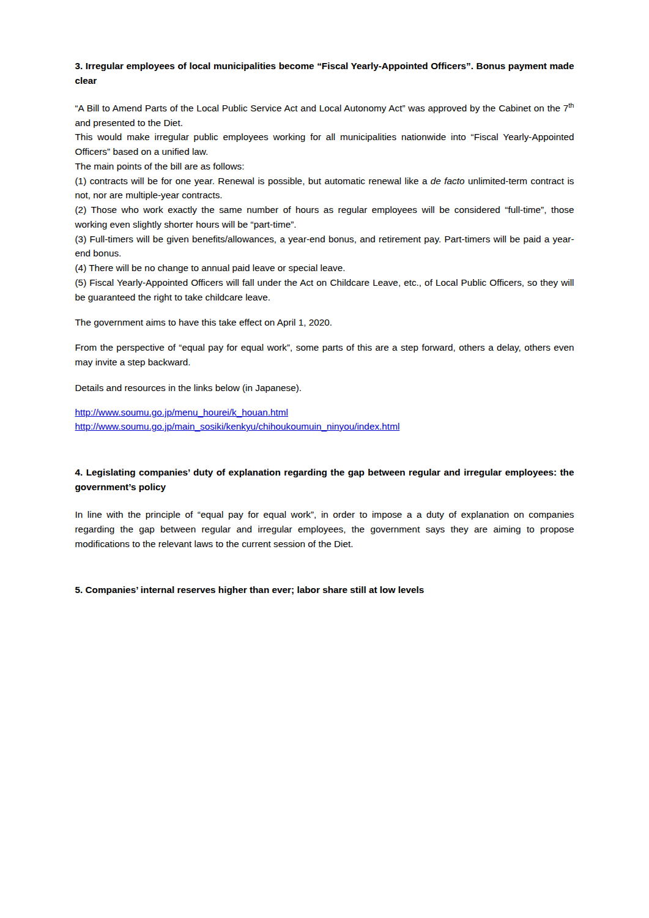3. Irregular employees of local municipalities become “Fiscal Yearly-Appointed Officers”. Bonus payment made clear
“A Bill to Amend Parts of the Local Public Service Act and Local Autonomy Act” was approved by the Cabinet on the 7th and presented to the Diet.
This would make irregular public employees working for all municipalities nationwide into “Fiscal Yearly-Appointed Officers” based on a unified law.
The main points of the bill are as follows:
(1) contracts will be for one year. Renewal is possible, but automatic renewal like a de facto unlimited-term contract is not, nor are multiple-year contracts.
(2) Those who work exactly the same number of hours as regular employees will be considered “full-time”, those working even slightly shorter hours will be “part-time”.
(3) Full-timers will be given benefits/allowances, a year-end bonus, and retirement pay. Part-timers will be paid a year-end bonus.
(4) There will be no change to annual paid leave or special leave.
(5) Fiscal Yearly-Appointed Officers will fall under the Act on Childcare Leave, etc., of Local Public Officers, so they will be guaranteed the right to take childcare leave.
The government aims to have this take effect on April 1, 2020.
From the perspective of “equal pay for equal work”, some parts of this are a step forward, others a delay, others even may invite a step backward.
Details and resources in the links below (in Japanese).
http://www.soumu.go.jp/menu_hourei/k_houan.html http://www.soumu.go.jp/main_sosiki/kenkyu/chihoukoumuin_ninyou/index.html
4. Legislating companies’ duty of explanation regarding the gap between regular and irregular employees: the government’s policy
In line with the principle of “equal pay for equal work”, in order to impose a a duty of explanation on companies regarding the gap between regular and irregular employees, the government says they are aiming to propose modifications to the relevant laws to the current session of the Diet.
5. Companies’ internal reserves higher than ever; labor share still at low levels